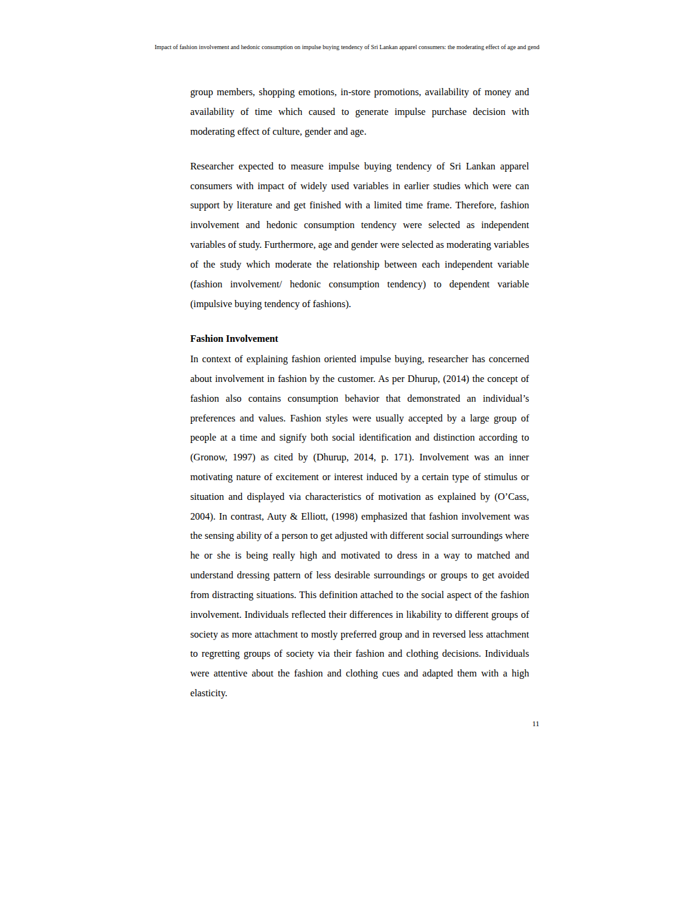Impact of fashion involvement and hedonic consumption on impulse buying tendency of Sri Lankan apparel consumers: the moderating effect of age and gender
group members, shopping emotions, in-store promotions, availability of money and availability of time which caused to generate impulse purchase decision with moderating effect of culture, gender and age.
Researcher expected to measure impulse buying tendency of Sri Lankan apparel consumers with impact of widely used variables in earlier studies which were can support by literature and get finished with a limited time frame. Therefore, fashion involvement and hedonic consumption tendency were selected as independent variables of study. Furthermore, age and gender were selected as moderating variables of the study which moderate the relationship between each independent variable (fashion involvement/ hedonic consumption tendency) to dependent variable (impulsive buying tendency of fashions).
Fashion Involvement
In context of explaining fashion oriented impulse buying, researcher has concerned about involvement in fashion by the customer. As per Dhurup, (2014) the concept of fashion also contains consumption behavior that demonstrated an individual’s preferences and values. Fashion styles were usually accepted by a large group of people at a time and signify both social identification and distinction according to (Gronow, 1997) as cited by (Dhurup, 2014, p. 171). Involvement was an inner motivating nature of excitement or interest induced by a certain type of stimulus or situation and displayed via characteristics of motivation as explained by (O’Cass, 2004). In contrast, Auty & Elliott, (1998) emphasized that fashion involvement was the sensing ability of a person to get adjusted with different social surroundings where he or she is being really high and motivated to dress in a way to matched and understand dressing pattern of less desirable surroundings or groups to get avoided from distracting situations. This definition attached to the social aspect of the fashion involvement. Individuals reflected their differences in likability to different groups of society as more attachment to mostly preferred group and in reversed less attachment to regretting groups of society via their fashion and clothing decisions. Individuals were attentive about the fashion and clothing cues and adapted them with a high elasticity.
11